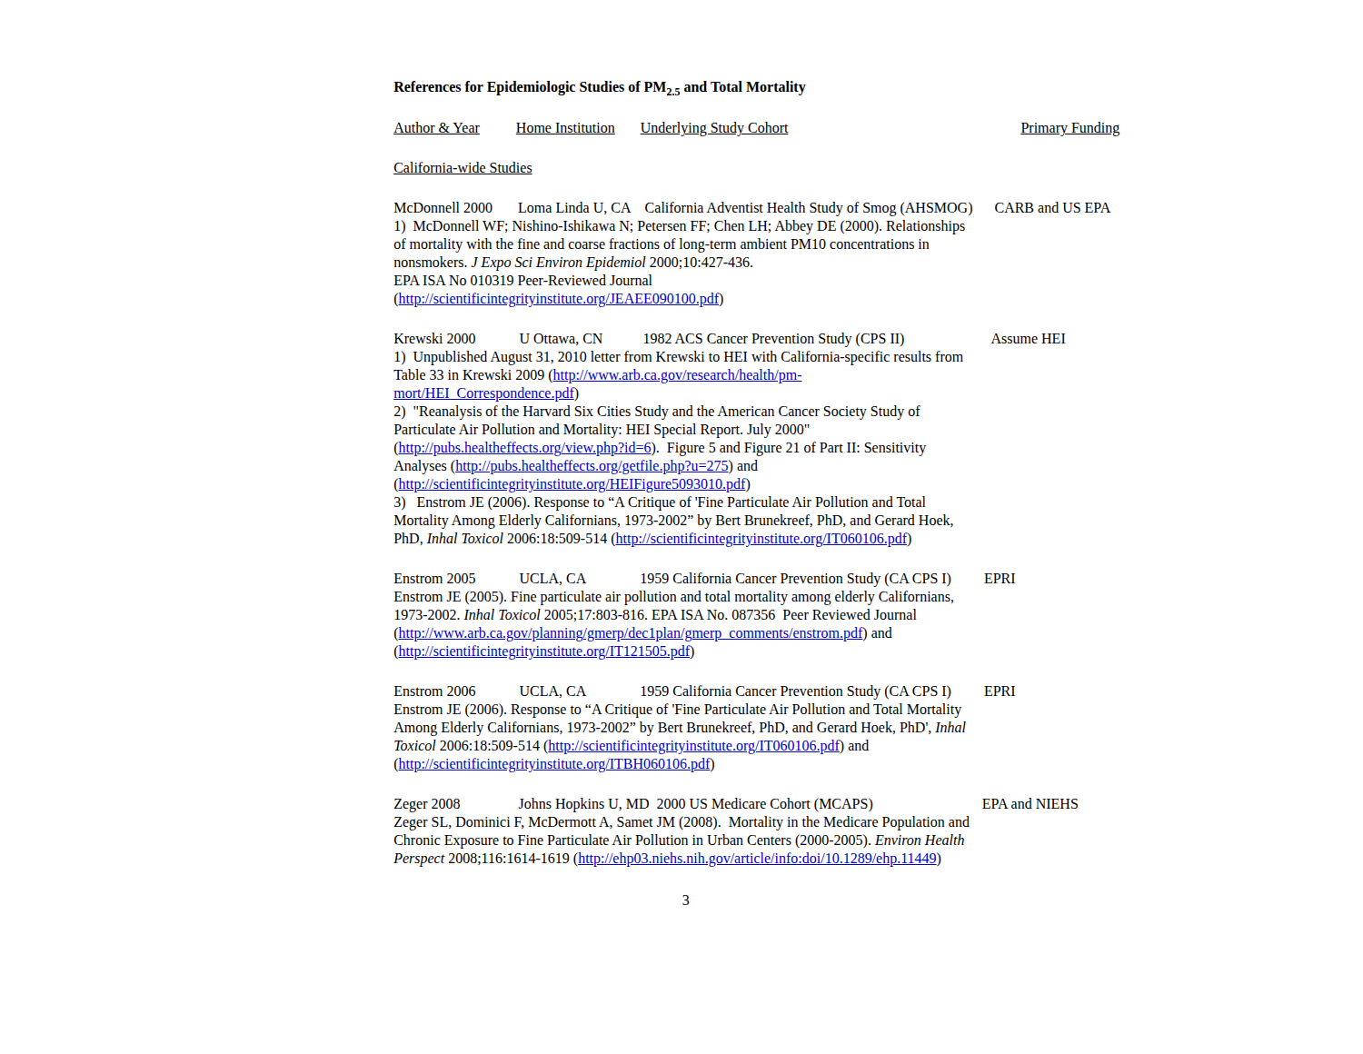References for Epidemiologic Studies of PM2.5 and Total Mortality
Author & Year Home Institution Underlying Study Cohort Primary Funding
California-wide Studies
McDonnell 2000 Loma Linda U, CA California Adventist Health Study of Smog (AHSMOG) CARB and US EPA
1) McDonnell WF; Nishino-Ishikawa N; Petersen FF; Chen LH; Abbey DE (2000). Relationships of mortality with the fine and coarse fractions of long-term ambient PM10 concentrations in nonsmokers. J Expo Sci Environ Epidemiol 2000;10:427-436.
EPA ISA No 010319 Peer-Reviewed Journal (http://scientificintegrityinstitute.org/JEAEE090100.pdf)
Krewski 2000 U Ottawa, CN 1982 ACS Cancer Prevention Study (CPS II) Assume HEI
1) Unpublished August 31, 2010 letter from Krewski to HEI with California-specific results from Table 33 in Krewski 2009 (http://www.arb.ca.gov/research/health/pm-mort/HEI_Correspondence.pdf)
2) "Reanalysis of the Harvard Six Cities Study and the American Cancer Society Study of Particulate Air Pollution and Mortality: HEI Special Report. July 2000" (http://pubs.healtheffects.org/view.php?id=6). Figure 5 and Figure 21 of Part II: Sensitivity Analyses (http://pubs.healtheffects.org/getfile.php?u=275) and (http://scientificintegrityinstitute.org/HEIFigure5093010.pdf)
3) Enstrom JE (2006). Response to “A Critique of 'Fine Particulate Air Pollution and Total Mortality Among Elderly Californians, 1973-2002” by Bert Brunekreef, PhD, and Gerard Hoek, PhD, Inhal Toxicol 2006:18:509-514 (http://scientificintegrityinstitute.org/IT060106.pdf)
Enstrom 2005 UCLA, CA 1959 California Cancer Prevention Study (CA CPS I) EPRI
Enstrom JE (2005). Fine particulate air pollution and total mortality among elderly Californians, 1973-2002. Inhal Toxicol 2005;17:803-816. EPA ISA No. 087356 Peer Reviewed Journal (http://www.arb.ca.gov/planning/gmerp/dec1plan/gmerp_comments/enstrom.pdf) and (http://scientificintegrityinstitute.org/IT121505.pdf)
Enstrom 2006 UCLA, CA 1959 California Cancer Prevention Study (CA CPS I) EPRI
Enstrom JE (2006). Response to “A Critique of 'Fine Particulate Air Pollution and Total Mortality Among Elderly Californians, 1973-2002” by Bert Brunekreef, PhD, and Gerard Hoek, PhD', Inhal Toxicol 2006:18:509-514 (http://scientificintegrityinstitute.org/IT060106.pdf) and (http://scientificintegrityinstitute.org/ITBH060106.pdf)
Zeger 2008 Johns Hopkins U, MD 2000 US Medicare Cohort (MCAPS) EPA and NIEHS
Zeger SL, Dominici F, McDermott A, Samet JM (2008). Mortality in the Medicare Population and Chronic Exposure to Fine Particulate Air Pollution in Urban Centers (2000-2005). Environ Health Perspect 2008;116:1614-1619 (http://ehp03.niehs.nih.gov/article/info:doi/10.1289/ehp.11449)
3